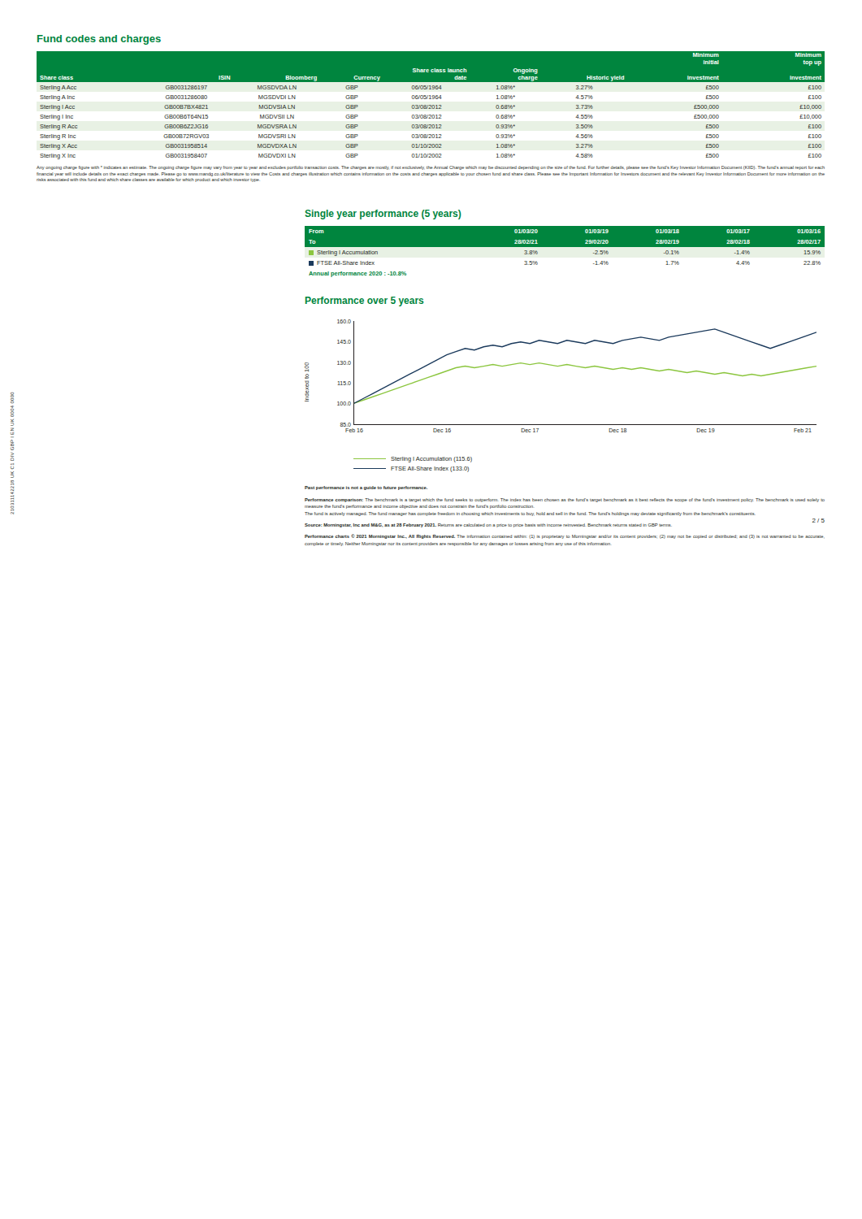Fund codes and charges
| | | | | | | | Minimum initial | Minimum top up |
| --- | --- | --- | --- | --- | --- | --- | --- | --- |
| Share class | ISIN | Bloomberg | Currency | Share class launch date | Ongoing charge | Historic yield | investment | investment |
| Sterling A Acc | GB0031286197 | MGSDVDA LN | GBP | 06/05/1964 | 1.08%* | 3.27% | £500 | £100 |
| Sterling A Inc | GB0031286080 | MGSDVDI LN | GBP | 06/05/1964 | 1.08%* | 4.57% | £500 | £100 |
| Sterling I Acc | GB00B7BX4821 | MGDVSIA LN | GBP | 03/08/2012 | 0.68%* | 3.73% | £500,000 | £10,000 |
| Sterling I Inc | GB00B6T64N15 | MGDVSII LN | GBP | 03/08/2012 | 0.68%* | 4.55% | £500,000 | £10,000 |
| Sterling R Acc | GB00B6Z2JG16 | MGDVSRA LN | GBP | 03/08/2012 | 0.93%* | 3.50% | £500 | £100 |
| Sterling R Inc | GB00B72RGV03 | MGDVSRI LN | GBP | 03/08/2012 | 0.93%* | 4.56% | £500 | £100 |
| Sterling X Acc | GB0031958514 | MGDVDXA LN | GBP | 01/10/2002 | 1.08%* | 3.27% | £500 | £100 |
| Sterling X Inc | GB0031958407 | MGDVDXI LN | GBP | 01/10/2002 | 1.08%* | 4.58% | £500 | £100 |
Any ongoing charge figure with * indicates an estimate. The ongoing charge figure may vary from year to year and excludes portfolio transaction costs. The charges are mostly, if not exclusively, the Annual Charge which may be discounted depending on the size of the fund. For further details, please see the fund's Key Investor Information Document (KIID). The fund's annual report for each financial year will include details on the exact charges made. Please go to www.mandg.co.uk/literature to view the Costs and charges illustration which contains information on the costs and charges applicable to your chosen fund and share class. Please see the Important Information for Investors document and the relevant Key Investor Information Document for more information on the risks associated with this fund and which share classes are available for which product and which investor type.
Single year performance (5 years)
| From | 01/03/20 | 01/03/19 | 01/03/18 | 01/03/17 | 01/03/16 |
| --- | --- | --- | --- | --- | --- |
| To | 28/02/21 | 29/02/20 | 28/02/19 | 28/02/18 | 28/02/17 |
| Sterling I Accumulation | 3.8% | -2.5% | -0.1% | -1.4% | 15.9% |
| FTSE All-Share Index | 3.5% | -1.4% | 1.7% | 4.4% | 22.8% |
Annual performance 2020 : -10.8%
Performance over 5 years
Indexed to 100
160.0
145.0
130.0
115.0
100.0
85.0
Feb 16
Dec 16
Dec 17
Dec 18
Dec 19
Feb 21
Sterling I Accumulation (115.6)
FTSE All-Share Index (133.0)
Past performance is not a guide to future performance.
Performance comparison: The benchmark is a target which the fund seeks to outperform. The index has been chosen as the fund's target benchmark as it best reflects the scope of the fund's investment policy. The benchmark is used solely to measure the fund's performance and income objective and does not constrain the fund's portfolio construction.
The fund is actively managed. The fund manager has complete freedom in choosing which investments to buy, hold and sell in the fund. The fund's holdings may deviate significantly from the benchmark's constituents.
Source: Morningstar, Inc and M&G, as at 28 February 2021. Returns are calculated on a price to price basis with income reinvested. Benchmark returns stated in GBP terms.
Performance charts © 2021 Morningstar Inc., All Rights Reserved. The information contained within: (1) is proprietary to Morningstar and/or its content providers; (2) may not be copied or distributed; and (3) is not warranted to be accurate, complete or timely. Neither Morningstar nor its content providers are responsible for any damages or losses arising from any use of this information.
210311142218 UK C1 DIV GBP I EN UK 0004 0000
2 / 5